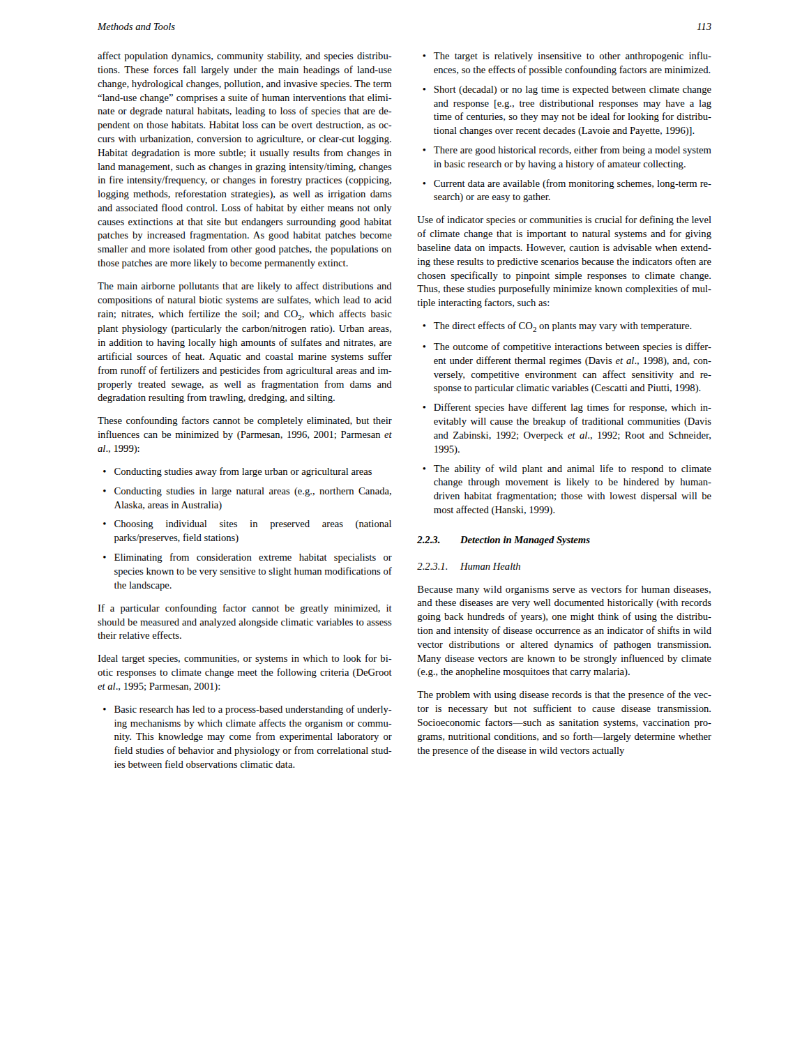Methods and Tools 113
affect population dynamics, community stability, and species distributions. These forces fall largely under the main headings of land-use change, hydrological changes, pollution, and invasive species. The term “land-use change” comprises a suite of human interventions that eliminate or degrade natural habitats, leading to loss of species that are dependent on those habitats. Habitat loss can be overt destruction, as occurs with urbanization, conversion to agriculture, or clear-cut logging. Habitat degradation is more subtle; it usually results from changes in land management, such as changes in grazing intensity/timing, changes in fire intensity/frequency, or changes in forestry practices (coppicing, logging methods, reforestation strategies), as well as irrigation dams and associated flood control. Loss of habitat by either means not only causes extinctions at that site but endangers surrounding good habitat patches by increased fragmentation. As good habitat patches become smaller and more isolated from other good patches, the populations on those patches are more likely to become permanently extinct.
The main airborne pollutants that are likely to affect distributions and compositions of natural biotic systems are sulfates, which lead to acid rain; nitrates, which fertilize the soil; and CO2, which affects basic plant physiology (particularly the carbon/nitrogen ratio). Urban areas, in addition to having locally high amounts of sulfates and nitrates, are artificial sources of heat. Aquatic and coastal marine systems suffer from runoff of fertilizers and pesticides from agricultural areas and improperly treated sewage, as well as fragmentation from dams and degradation resulting from trawling, dredging, and silting.
These confounding factors cannot be completely eliminated, but their influences can be minimized by (Parmesan, 1996, 2001; Parmesan et al., 1999):
Conducting studies away from large urban or agricultural areas
Conducting studies in large natural areas (e.g., northern Canada, Alaska, areas in Australia)
Choosing individual sites in preserved areas (national parks/preserves, field stations)
Eliminating from consideration extreme habitat specialists or species known to be very sensitive to slight human modifications of the landscape.
If a particular confounding factor cannot be greatly minimized, it should be measured and analyzed alongside climatic variables to assess their relative effects.
Ideal target species, communities, or systems in which to look for biotic responses to climate change meet the following criteria (DeGroot et al., 1995; Parmesan, 2001):
Basic research has led to a process-based understanding of underlying mechanisms by which climate affects the organism or community. This knowledge may come from experimental laboratory or field studies of behavior and physiology or from correlational studies between field observations climatic data.
The target is relatively insensitive to other anthropogenic influences, so the effects of possible confounding factors are minimized.
Short (decadal) or no lag time is expected between climate change and response [e.g., tree distributional responses may have a lag time of centuries, so they may not be ideal for looking for distributional changes over recent decades (Lavoie and Payette, 1996)].
There are good historical records, either from being a model system in basic research or by having a history of amateur collecting.
Current data are available (from monitoring schemes, long-term research) or are easy to gather.
Use of indicator species or communities is crucial for defining the level of climate change that is important to natural systems and for giving baseline data on impacts. However, caution is advisable when extending these results to predictive scenarios because the indicators often are chosen specifically to pinpoint simple responses to climate change. Thus, these studies purposefully minimize known complexities of multiple interacting factors, such as:
The direct effects of CO2 on plants may vary with temperature.
The outcome of competitive interactions between species is different under different thermal regimes (Davis et al., 1998), and, conversely, competitive environment can affect sensitivity and response to particular climatic variables (Cescatti and Piutti, 1998).
Different species have different lag times for response, which inevitably will cause the breakup of traditional communities (Davis and Zabinski, 1992; Overpeck et al., 1992; Root and Schneider, 1995).
The ability of wild plant and animal life to respond to climate change through movement is likely to be hindered by human-driven habitat fragmentation; those with lowest dispersal will be most affected (Hanski, 1999).
2.2.3. Detection in Managed Systems
2.2.3.1. Human Health
Because many wild organisms serve as vectors for human diseases, and these diseases are very well documented historically (with records going back hundreds of years), one might think of using the distribution and intensity of disease occurrence as an indicator of shifts in wild vector distributions or altered dynamics of pathogen transmission. Many disease vectors are known to be strongly influenced by climate (e.g., the anopheline mosquitoes that carry malaria).
The problem with using disease records is that the presence of the vector is necessary but not sufficient to cause disease transmission. Socioeconomic factors—such as sanitation systems, vaccination programs, nutritional conditions, and so forth—largely determine whether the presence of the disease in wild vectors actually